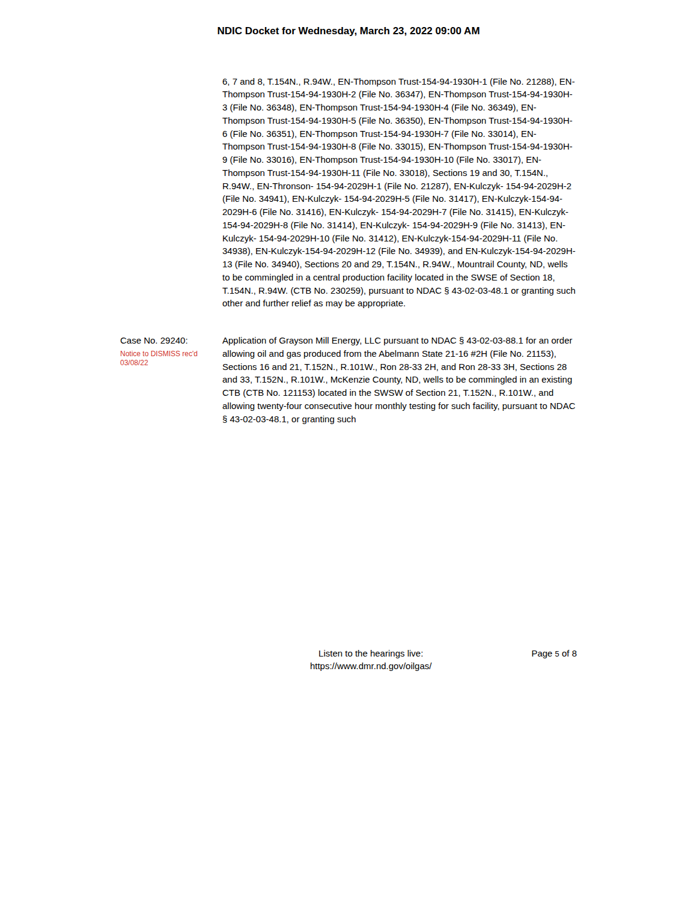NDIC Docket for Wednesday, March 23, 2022 09:00 AM
6, 7 and 8, T.154N., R.94W., EN-Thompson Trust-154-94-1930H-1 (File No. 21288), EN-Thompson Trust-154-94-1930H-2 (File No. 36347), EN-Thompson Trust-154-94-1930H-3 (File No. 36348), EN-Thompson Trust-154-94-1930H-4 (File No. 36349), EN-Thompson Trust-154-94-1930H-5 (File No. 36350), EN-Thompson Trust-154-94-1930H-6 (File No. 36351), EN-Thompson Trust-154-94-1930H-7 (File No. 33014), EN-Thompson Trust-154-94-1930H-8 (File No. 33015), EN-Thompson Trust-154-94-1930H-9 (File No. 33016), EN-Thompson Trust-154-94-1930H-10 (File No. 33017), EN-Thompson Trust-154-94-1930H-11 (File No. 33018), Sections 19 and 30, T.154N., R.94W., EN-Thronson- 154-94-2029H-1 (File No. 21287), EN-Kulczyk- 154-94-2029H-2 (File No. 34941), EN-Kulczyk- 154-94-2029H-5 (File No. 31417), EN-Kulczyk-154-94-2029H-6 (File No. 31416), EN-Kulczyk- 154-94-2029H-7 (File No. 31415), EN-Kulczyk- 154-94-2029H-8 (File No. 31414), EN-Kulczyk- 154-94-2029H-9 (File No. 31413), EN-Kulczyk- 154-94-2029H-10 (File No. 31412), EN-Kulczyk-154-94-2029H-11 (File No. 34938), EN-Kulczyk-154-94-2029H-12 (File No. 34939), and EN-Kulczyk-154-94-2029H-13 (File No. 34940), Sections 20 and 29, T.154N., R.94W., Mountrail County, ND, wells to be commingled in a central production facility located in the SWSE of Section 18, T.154N., R.94W. (CTB No. 230259), pursuant to NDAC § 43-02-03-48.1 or granting such other and further relief as may be appropriate.
Case No. 29240: Notice to DISMISS rec'd 03/08/22
Application of Grayson Mill Energy, LLC pursuant to NDAC § 43-02-03-88.1 for an order allowing oil and gas produced from the Abelmann State 21-16 #2H (File No. 21153), Sections 16 and 21, T.152N., R.101W., Ron 28-33 2H, and Ron 28-33 3H, Sections 28 and 33, T.152N., R.101W., McKenzie County, ND, wells to be commingled in an existing CTB (CTB No. 121153) located in the SWSW of Section 21, T.152N., R.101W., and allowing twenty-four consecutive hour monthly testing for such facility, pursuant to NDAC § 43-02-03-48.1, or granting such
Listen to the hearings live:
https://www.dmr.nd.gov/oilgas/
Page 5 of 8